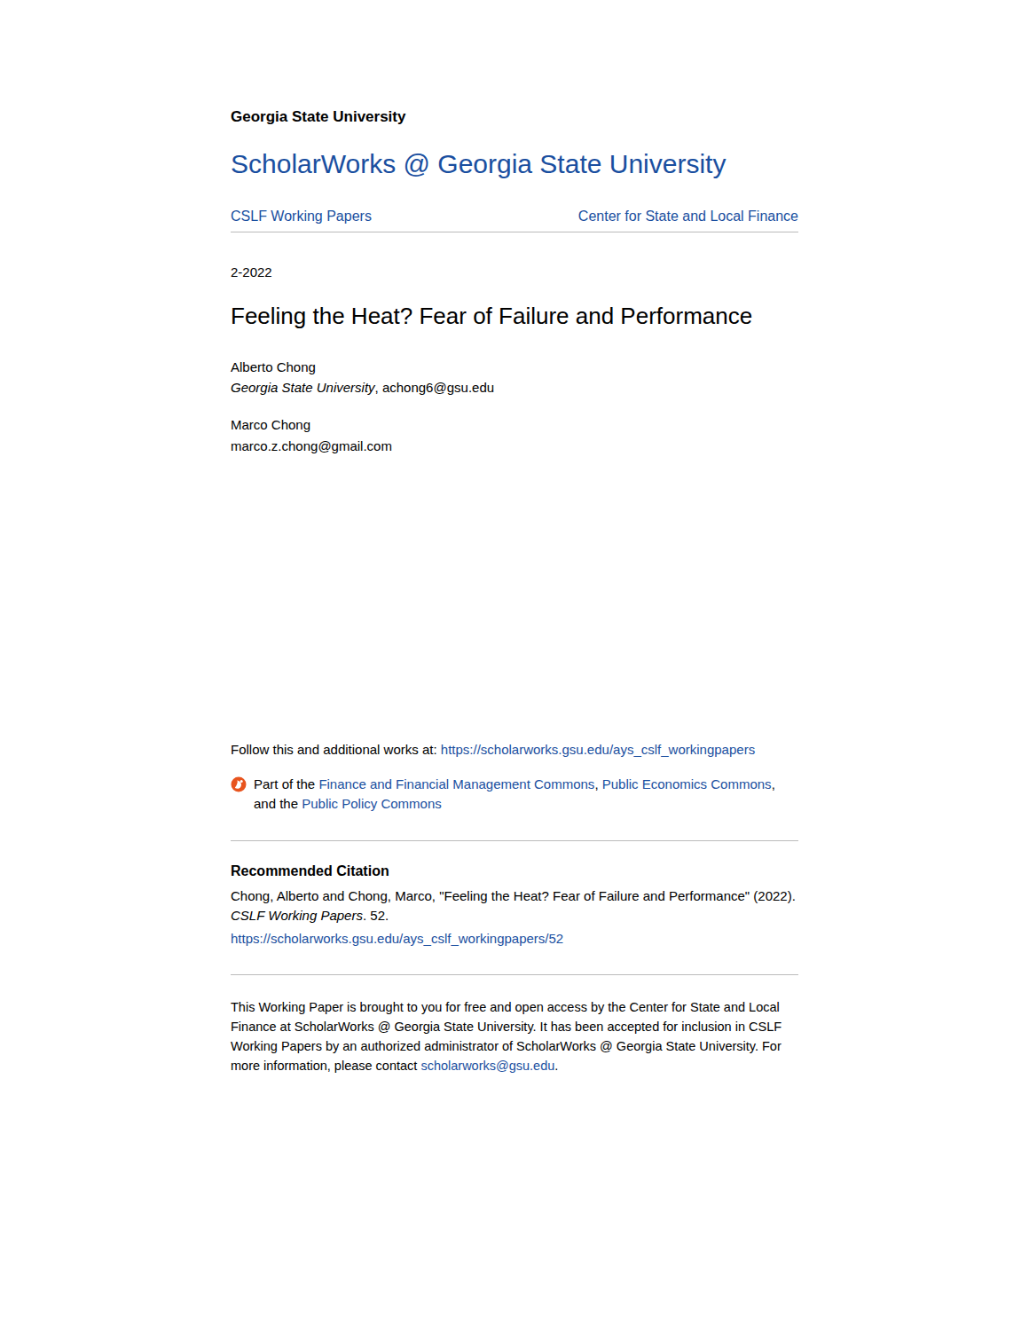Georgia State University
ScholarWorks @ Georgia State University
CSLF Working Papers
Center for State and Local Finance
2-2022
Feeling the Heat? Fear of Failure and Performance
Alberto Chong
Georgia State University, achong6@gsu.edu
Marco Chong
marco.z.chong@gmail.com
Follow this and additional works at: https://scholarworks.gsu.edu/ays_cslf_workingpapers
Part of the Finance and Financial Management Commons, Public Economics Commons, and the Public Policy Commons
Recommended Citation
Chong, Alberto and Chong, Marco, "Feeling the Heat? Fear of Failure and Performance" (2022). CSLF Working Papers. 52.
https://scholarworks.gsu.edu/ays_cslf_workingpapers/52
This Working Paper is brought to you for free and open access by the Center for State and Local Finance at ScholarWorks @ Georgia State University. It has been accepted for inclusion in CSLF Working Papers by an authorized administrator of ScholarWorks @ Georgia State University. For more information, please contact scholarworks@gsu.edu.